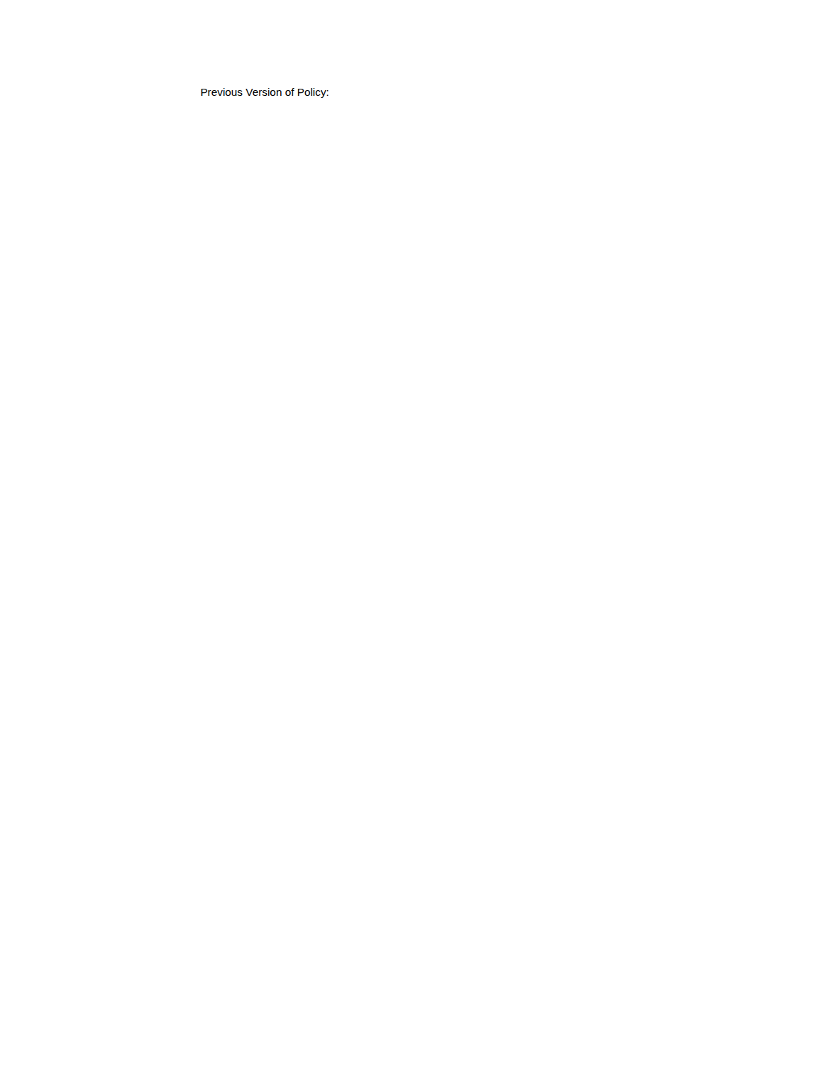Previous Version of Policy: